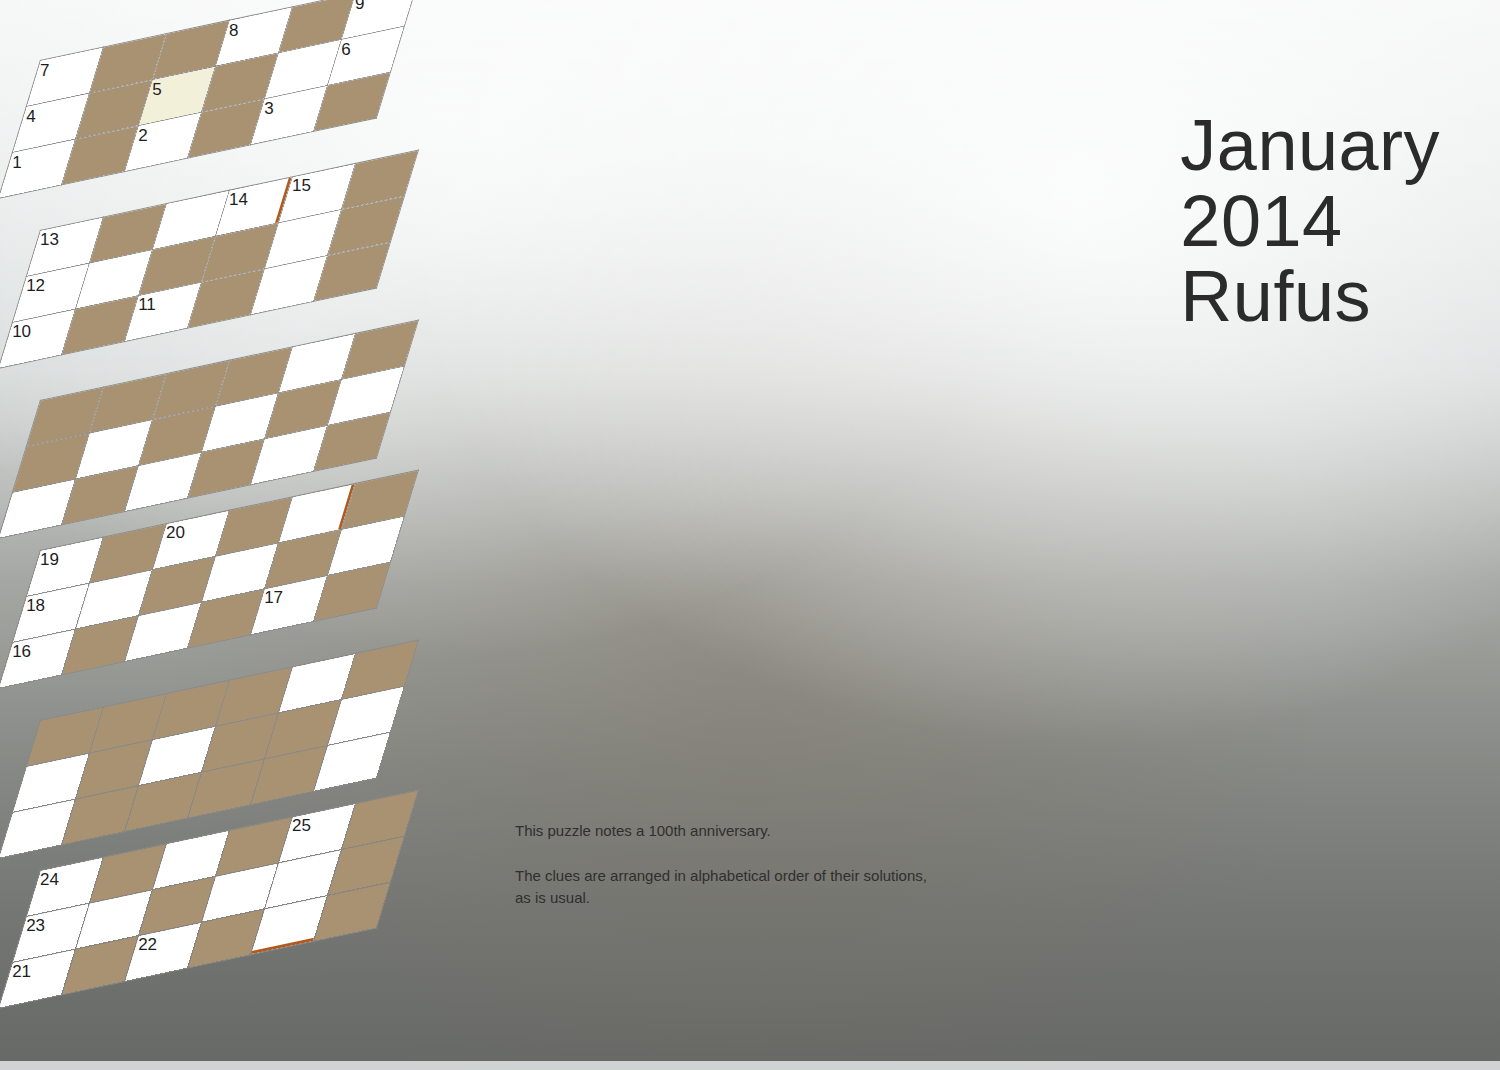January
2014
Rufus
This puzzle notes a 100th anniversary.
The clues are arranged in alphabetical order of their solutions, as is usual.
Grid by
Peggy
Crossword grid
| 7 | | | 8 | | 9 |
| 4 | | 5 | | | 6 |
| 1 | | 2 | | 3 | |
| 13 | | | 14 | 15 | |
| 12 | | | | | |
| 10 | | 11 | | | |
| 19 | | 20 | | | |
| 18 | | | | | |
| 16 | | | | 17 | |
| 24 | | | | 25 | |
| 23 | | | | | |
| 21 | | 22 | | | |